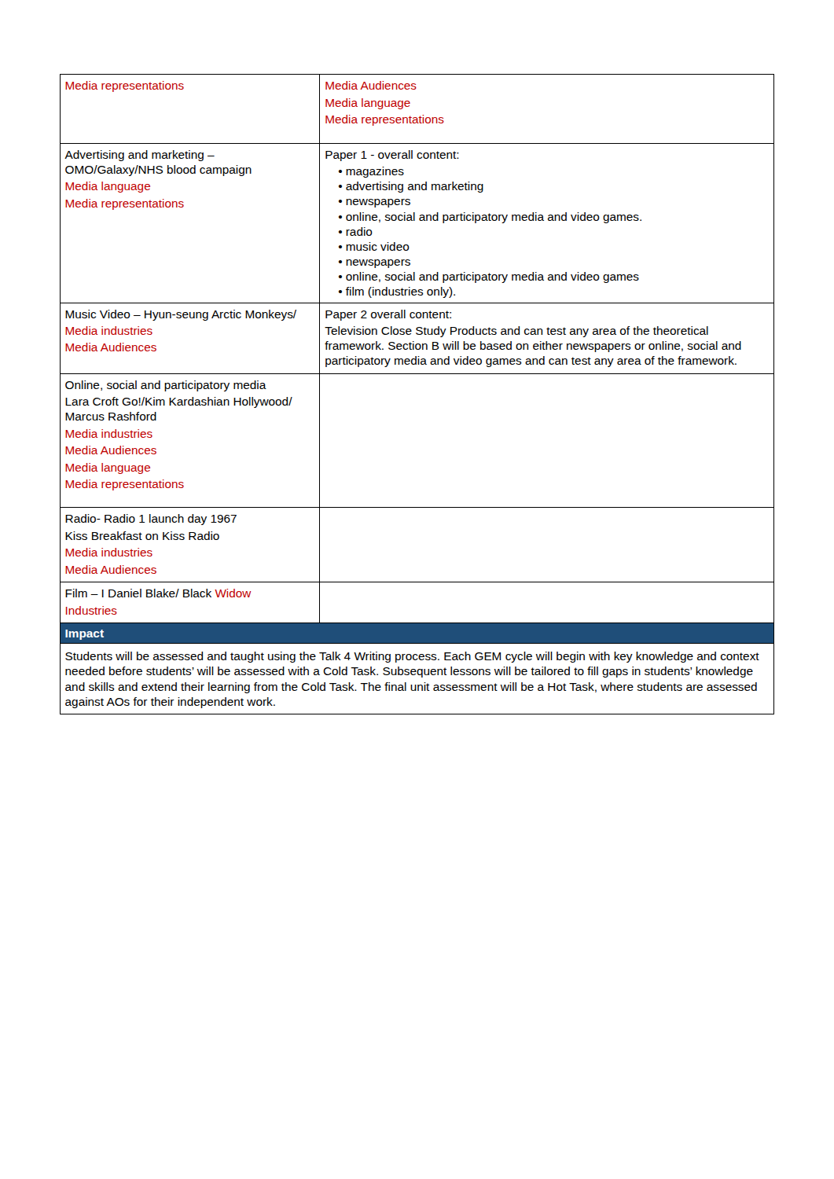| Media representations | Media Audiences Media language Media representations |
| Advertising and marketing – OMO/Galaxy/NHS blood campaign Media language Media representations | Paper 1 - overall content: magazines advertising and marketing newspapers online, social and participatory media and video games. radio music video newspapers online, social and participatory media and video games film (industries only). |
| Music Video – Hyun-seung Arctic Monkeys/ Media industries Media Audiences | Paper 2 overall content: Television Close Study Products and can test any area of the theoretical framework. Section B will be based on either newspapers or online, social and participatory media and video games and can test any area of the framework. |
| Online, social and participatory media Lara Croft Go!/Kim Kardashian Hollywood/ Marcus Rashford Media industries Media Audiences Media language Media representations | |
| Radio- Radio 1 launch day 1967 Kiss Breakfast on Kiss Radio Media industries Media Audiences | |
| Film – I Daniel Blake/ Black Widow Industries | |
| Impact |
| Students will be assessed and taught using the Talk 4 Writing process. Each GEM cycle will begin with key knowledge and context needed before students’ will be assessed with a Cold Task. Subsequent lessons will be tailored to fill gaps in students’ knowledge and skills and extend their learning from the Cold Task. The final unit assessment will be a Hot Task, where students are assessed against AOs for their independent work. |